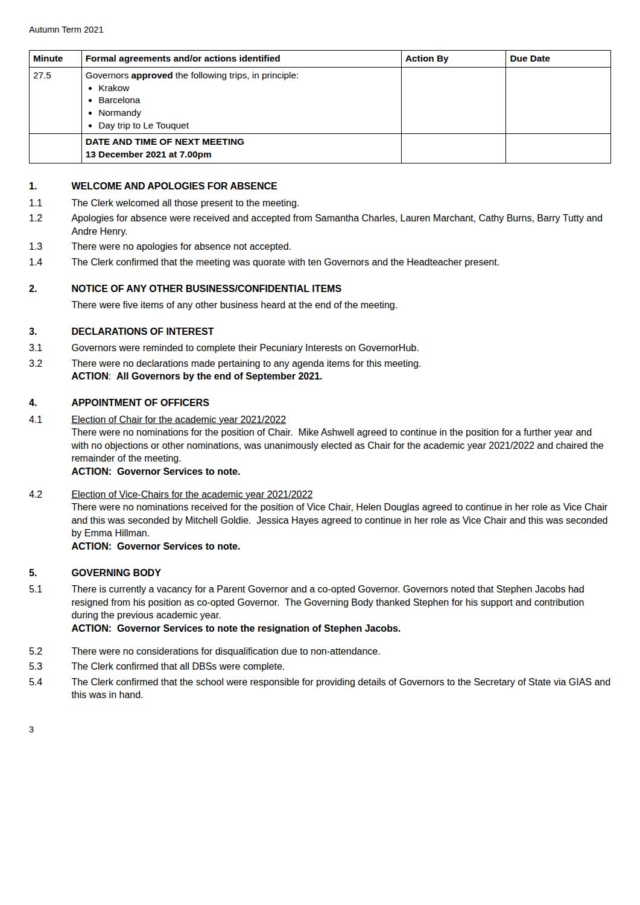Autumn Term 2021
| Minute | Formal agreements and/or actions identified | Action By | Due Date |
| --- | --- | --- | --- |
| 27.5 | Governors approved the following trips, in principle: Krakow Barcelona Normandy Day trip to Le Touquet | | |
| | DATE AND TIME OF NEXT MEETING 13 December 2021 at 7.00pm | | |
1. WELCOME AND APOLOGIES FOR ABSENCE
1.1 The Clerk welcomed all those present to the meeting.
1.2 Apologies for absence were received and accepted from Samantha Charles, Lauren Marchant, Cathy Burns, Barry Tutty and Andre Henry.
1.3 There were no apologies for absence not accepted.
1.4 The Clerk confirmed that the meeting was quorate with ten Governors and the Headteacher present.
2. NOTICE OF ANY OTHER BUSINESS/CONFIDENTIAL ITEMS
There were five items of any other business heard at the end of the meeting.
3. DECLARATIONS OF INTEREST
3.1 Governors were reminded to complete their Pecuniary Interests on GovernorHub.
3.2 There were no declarations made pertaining to any agenda items for this meeting.
ACTION: All Governors by the end of September 2021.
4. APPOINTMENT OF OFFICERS
4.1 Election of Chair for the academic year 2021/2022
There were no nominations for the position of Chair. Mike Ashwell agreed to continue in the position for a further year and with no objections or other nominations, was unanimously elected as Chair for the academic year 2021/2022 and chaired the remainder of the meeting.
ACTION: Governor Services to note.
4.2 Election of Vice-Chairs for the academic year 2021/2022
There were no nominations received for the position of Vice Chair, Helen Douglas agreed to continue in her role as Vice Chair and this was seconded by Mitchell Goldie. Jessica Hayes agreed to continue in her role as Vice Chair and this was seconded by Emma Hillman.
ACTION: Governor Services to note.
5. GOVERNING BODY
5.1 There is currently a vacancy for a Parent Governor and a co-opted Governor. Governors noted that Stephen Jacobs had resigned from his position as co-opted Governor. The Governing Body thanked Stephen for his support and contribution during the previous academic year.
ACTION: Governor Services to note the resignation of Stephen Jacobs.
5.2 There were no considerations for disqualification due to non-attendance.
5.3 The Clerk confirmed that all DBSs were complete.
5.4 The Clerk confirmed that the school were responsible for providing details of Governors to the Secretary of State via GIAS and this was in hand.
3